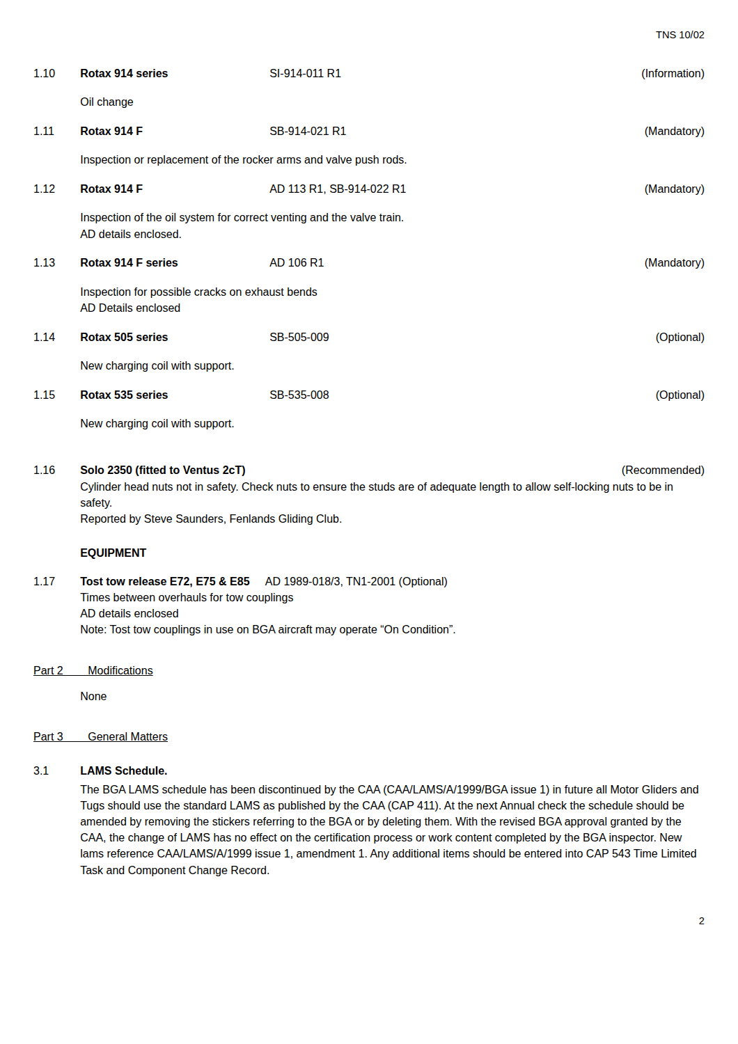TNS 10/02
| 1.10 | Rotax 914 series | SI-914-011 R1 | (Information) |
| | Oil change |
| 1.11 | Rotax 914 F | SB-914-021 R1 | (Mandatory) |
| | Inspection or replacement of the rocker arms and valve push rods. |
| 1.12 | Rotax 914 F | AD 113 R1, SB-914-022 R1 | (Mandatory) |
| | Inspection of the oil system for correct venting and the valve train. AD details enclosed. |
| 1.13 | Rotax 914 F series | AD 106 R1 | (Mandatory) |
| | Inspection for possible cracks on exhaust bends AD Details enclosed |
| 1.14 | Rotax 505 series | SB-505-009 | (Optional) |
| | New charging coil with support. |
| 1.15 | Rotax 535 series | SB-535-008 | (Optional) |
| | New charging coil with support. |
1.16
| Solo 2350 (fitted to Ventus 2cT) | (Recommended) |
Cylinder head nuts not in safety. Check nuts to ensure the studs are of adequate length to allow self-locking nuts to be in safety.
Reported by Steve Saunders, Fenlands Gliding Club.
EQUIPMENT
1.17
Tost tow release E72, E75 & E85 AD 1989-018/3, TN1-2001 (Optional)
Times between overhauls for tow couplings
AD details enclosed
Note: Tost tow couplings in use on BGA aircraft may operate “On Condition”.
Part 2 Modifications
None
Part 3 General Matters
3.1
LAMS Schedule.
The BGA LAMS schedule has been discontinued by the CAA (CAA/LAMS/A/1999/BGA issue 1) in future all Motor Gliders and Tugs should use the standard LAMS as published by the CAA (CAP 411). At the next Annual check the schedule should be amended by removing the stickers referring to the BGA or by deleting them. With the revised BGA approval granted by the CAA, the change of LAMS has no effect on the certification process or work content completed by the BGA inspector. New lams reference CAA/LAMS/A/1999 issue 1, amendment 1. Any additional items should be entered into CAP 543 Time Limited Task and Component Change Record.
2